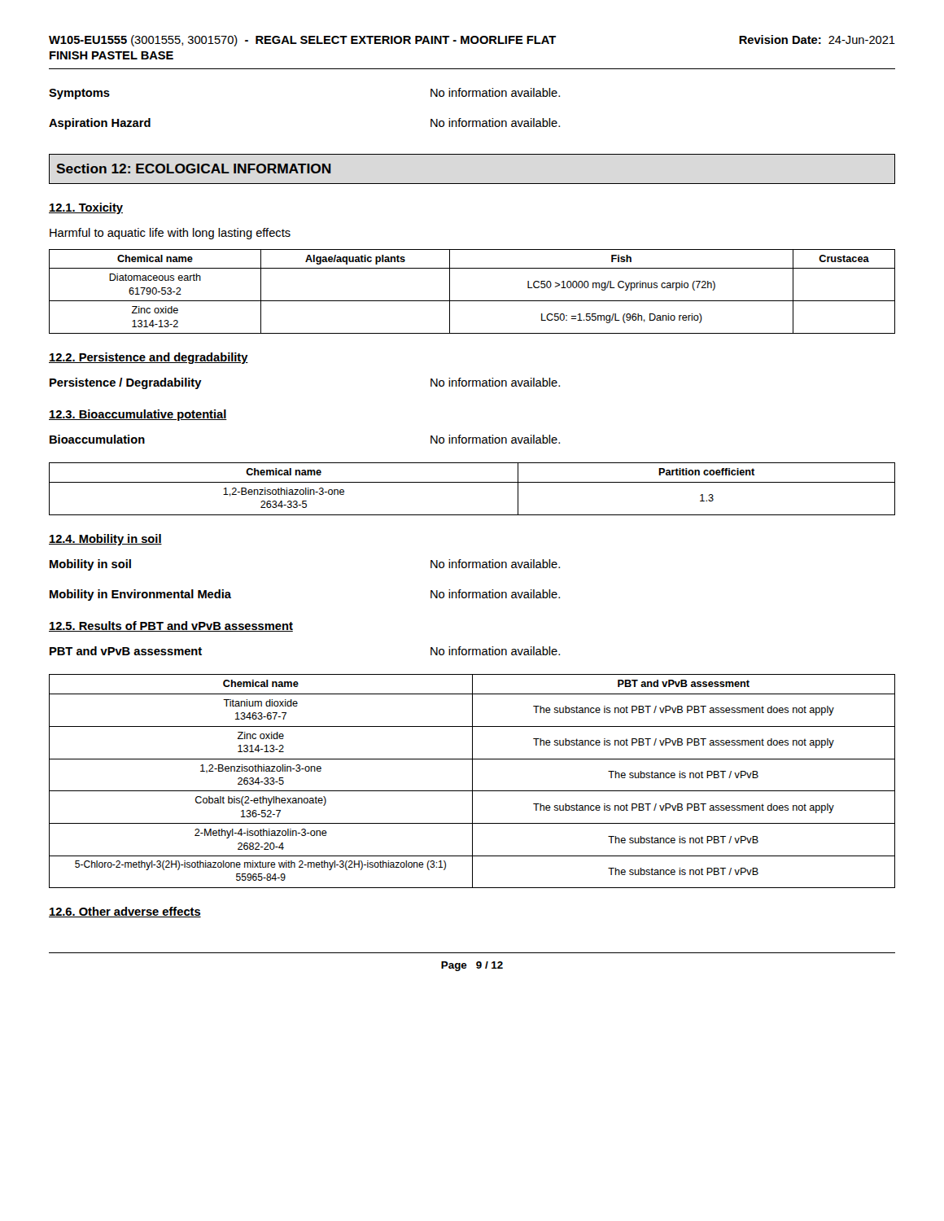W105-EU1555 (3001555, 3001570) - REGAL SELECT EXTERIOR PAINT - MOORLIFE FLAT FINISH PASTEL BASE
Revision Date: 24-Jun-2021
Symptoms
No information available.
Aspiration Hazard
No information available.
Section 12: ECOLOGICAL INFORMATION
12.1. Toxicity
Harmful to aquatic life with long lasting effects
| Chemical name | Algae/aquatic plants | Fish | Crustacea |
| --- | --- | --- | --- |
| Diatomaceous earth 61790-53-2 | | LC50 >10000 mg/L Cyprinus carpio (72h) | |
| Zinc oxide 1314-13-2 | | LC50: =1.55mg/L (96h, Danio rerio) | |
12.2. Persistence and degradability
Persistence / Degradability
No information available.
12.3. Bioaccumulative potential
Bioaccumulation
No information available.
| Chemical name | Partition coefficient |
| --- | --- |
| 1,2-Benzisothiazolin-3-one 2634-33-5 | 1.3 |
12.4. Mobility in soil
Mobility in soil
No information available.
Mobility in Environmental Media
No information available.
12.5. Results of PBT and vPvB assessment
PBT and vPvB assessment
No information available.
| Chemical name | PBT and vPvB assessment |
| --- | --- |
| Titanium dioxide 13463-67-7 | The substance is not PBT / vPvB PBT assessment does not apply |
| Zinc oxide 1314-13-2 | The substance is not PBT / vPvB PBT assessment does not apply |
| 1,2-Benzisothiazolin-3-one 2634-33-5 | The substance is not PBT / vPvB |
| Cobalt bis(2-ethylhexanoate) 136-52-7 | The substance is not PBT / vPvB PBT assessment does not apply |
| 2-Methyl-4-isothiazolin-3-one 2682-20-4 | The substance is not PBT / vPvB |
| 5-Chloro-2-methyl-3(2H)-isothiazolone mixture with 2-methyl-3(2H)-isothiazolone (3:1) 55965-84-9 | The substance is not PBT / vPvB |
12.6. Other adverse effects
Page 9 / 12